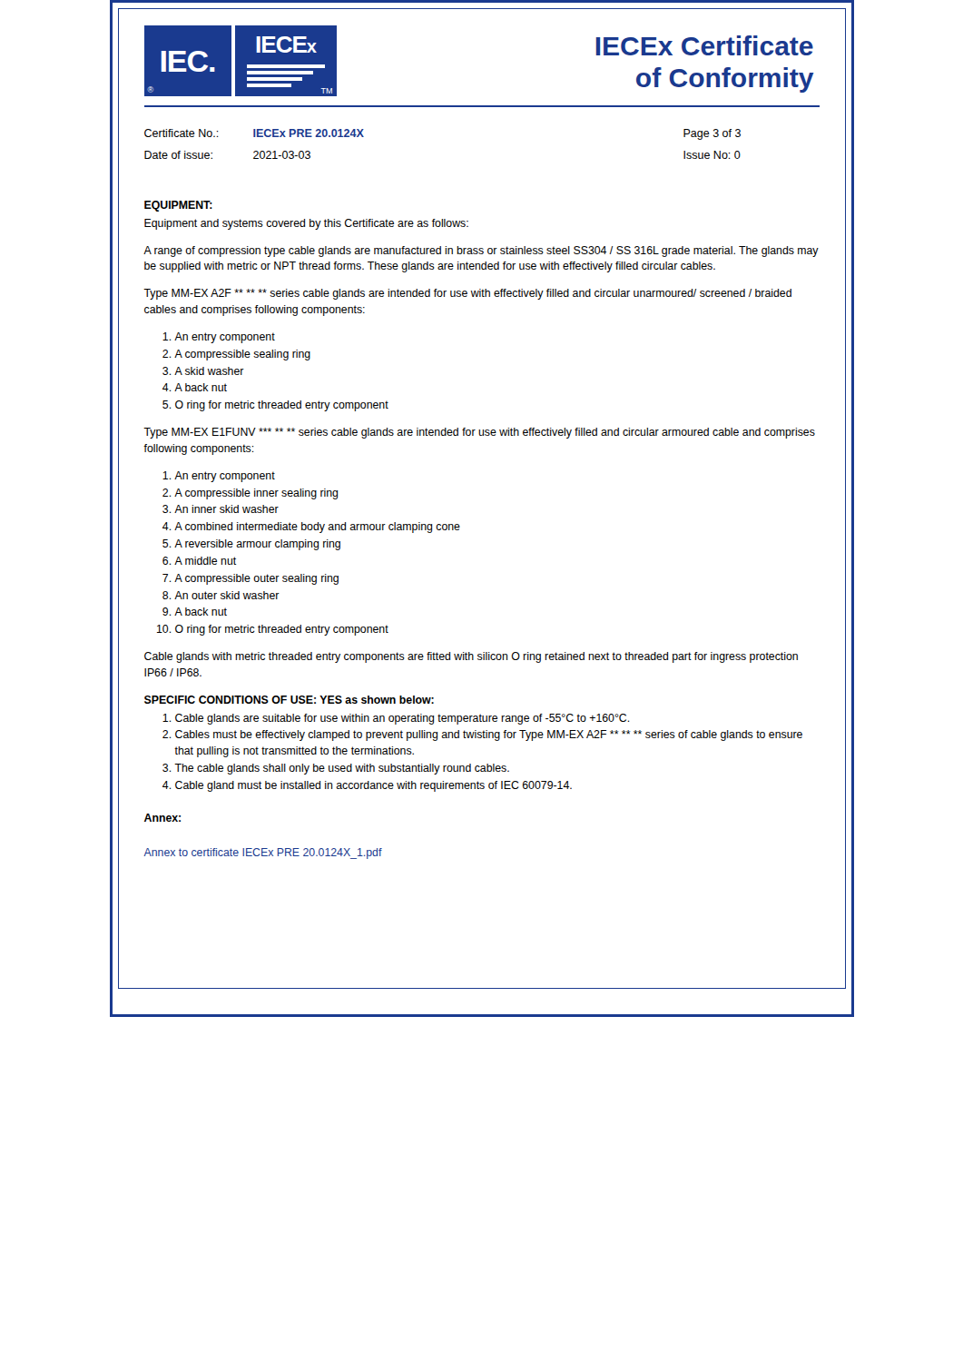IEC. ®
IECEx
TM
IECEx Certificate
of Conformity
Certificate No.:
IECEx PRE 20.0124X
Page 3 of 3
Date of issue:
2021-03-03
Issue No: 0
EQUIPMENT:
Equipment and systems covered by this Certificate are as follows:
A range of compression type cable glands are manufactured in brass or stainless steel SS304 / SS 316L grade material. The glands may be supplied with metric or NPT thread forms. These glands are intended for use with effectively filled circular cables.
Type MM-EX A2F ** ** ** series cable glands are intended for use with effectively filled and circular unarmoured/ screened / braided cables and comprises following components:
An entry component
A compressible sealing ring
A skid washer
A back nut
O ring for metric threaded entry component
Type MM-EX E1FUNV *** ** ** series cable glands are intended for use with effectively filled and circular armoured cable and comprises following components:
An entry component
A compressible inner sealing ring
An inner skid washer
A combined intermediate body and armour clamping cone
A reversible armour clamping ring
A middle nut
A compressible outer sealing ring
An outer skid washer
A back nut
O ring for metric threaded entry component
Cable glands with metric threaded entry components are fitted with silicon O ring retained next to threaded part for ingress protection IP66 / IP68.
SPECIFIC CONDITIONS OF USE: YES as shown below:
Cable glands are suitable for use within an operating temperature range of -55°C to +160°C.
Cables must be effectively clamped to prevent pulling and twisting for Type MM-EX A2F ** ** ** series of cable glands to ensure that pulling is not transmitted to the terminations.
The cable glands shall only be used with substantially round cables.
Cable gland must be installed in accordance with requirements of IEC 60079-14.
Annex:
Annex to certificate IECEx PRE 20.0124X_1.pdf